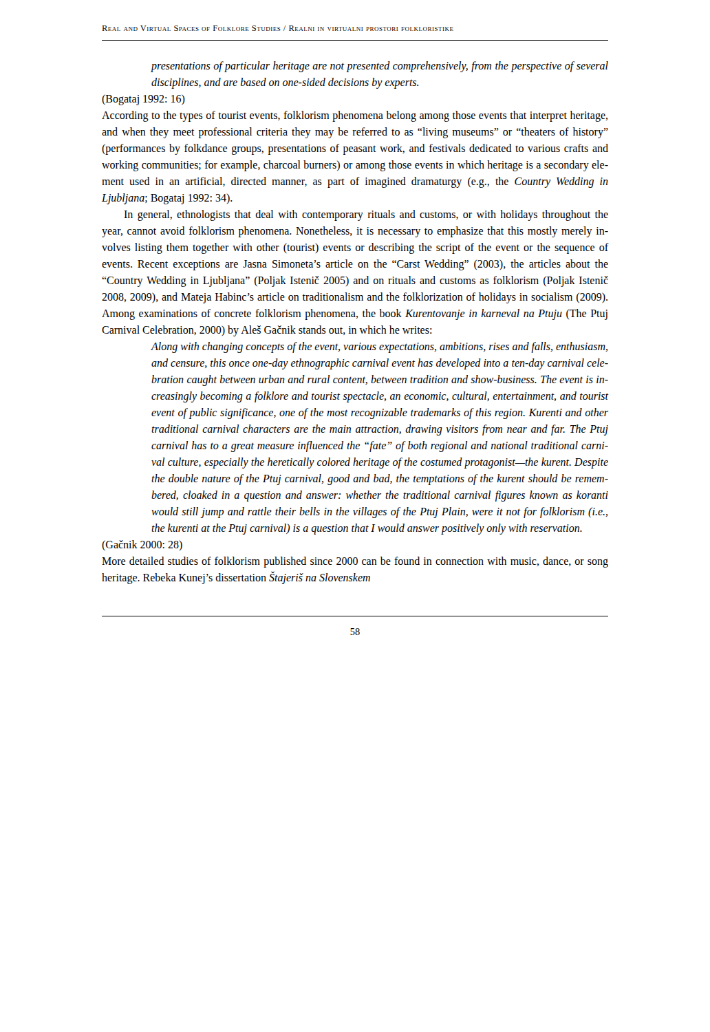Real and Virtual Spaces of Folklore Studies / Realni in virtualni prostori folkloristike
presentations of particular heritage are not presented comprehensively, from the perspective of several disciplines, and are based on one-sided decisions by experts.
(Bogataj 1992: 16)
According to the types of tourist events, folklorism phenomena belong among those events that interpret heritage, and when they meet professional criteria they may be referred to as “living museums” or “theaters of history” (performances by folkdance groups, presentations of peasant work, and festivals dedicated to various crafts and working communities; for example, charcoal burners) or among those events in which heritage is a secondary element used in an artificial, directed manner, as part of imagined dramaturgy (e.g., the Country Wedding in Ljubljana; Bogataj 1992: 34).
In general, ethnologists that deal with contemporary rituals and customs, or with holidays throughout the year, cannot avoid folklorism phenomena. Nonetheless, it is necessary to emphasize that this mostly merely involves listing them together with other (tourist) events or describing the script of the event or the sequence of events. Recent exceptions are Jasna Simoneta’s article on the “Carst Wedding” (2003), the articles about the “Country Wedding in Ljubljana” (Poljak Istenič 2005) and on rituals and customs as folklorism (Poljak Istenič 2008, 2009), and Mateja Habinc’s article on traditionalism and the folklorization of holidays in socialism (2009). Among examinations of concrete folklorism phenomena, the book Kurentovanje in karneval na Ptuju (The Ptuj Carnival Celebration, 2000) by Aleš Gačnik stands out, in which he writes:
Along with changing concepts of the event, various expectations, ambitions, rises and falls, enthusiasm, and censure, this once one-day ethnographic carnival event has developed into a ten-day carnival celebration caught between urban and rural content, between tradition and show-business. The event is increasingly becoming a folklore and tourist spectacle, an economic, cultural, entertainment, and tourist event of public significance, one of the most recognizable trademarks of this region. Kurenti and other traditional carnival characters are the main attraction, drawing visitors from near and far. The Ptuj carnival has to a great measure influenced the “fate” of both regional and national traditional carnival culture, especially the heretically colored heritage of the costumed protagonist—the kurent. Despite the double nature of the Ptuj carnival, good and bad, the temptations of the kurent should be remembered, cloaked in a question and answer: whether the traditional carnival figures known as koranti would still jump and rattle their bells in the villages of the Ptuj Plain, were it not for folklorism (i.e., the kurenti at the Ptuj carnival) is a question that I would answer positively only with reservation.
(Gačnik 2000: 28)
More detailed studies of folklorism published since 2000 can be found in connection with music, dance, or song heritage. Rebeka Kunej’s dissertation Štajeriš na Slovenskem
58